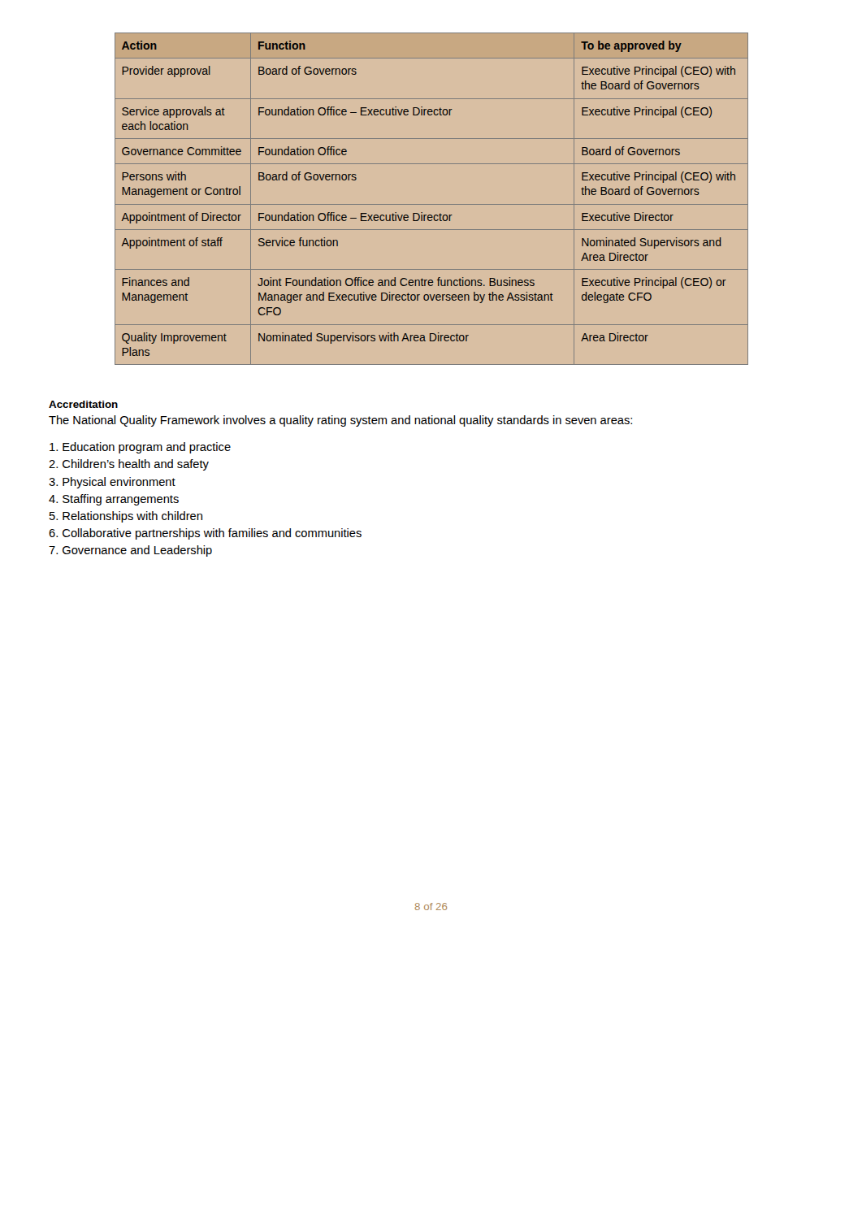| Action | Function | To be approved by |
| --- | --- | --- |
| Provider approval | Board of Governors | Executive Principal (CEO) with the Board of Governors |
| Service approvals at each location | Foundation Office – Executive Director | Executive Principal (CEO) |
| Governance Committee | Foundation Office | Board of Governors |
| Persons with Management or Control | Board of Governors | Executive Principal (CEO) with the Board of Governors |
| Appointment of Director | Foundation Office – Executive Director | Executive Director |
| Appointment of staff | Service function | Nominated Supervisors and Area Director |
| Finances and Management | Joint Foundation Office and Centre functions. Business Manager and Executive Director overseen by the Assistant CFO | Executive Principal (CEO) or delegate CFO |
| Quality Improvement Plans | Nominated Supervisors with Area Director | Area Director |
Accreditation
The National Quality Framework involves a quality rating system and national quality standards in seven areas:
1. Education program and practice
2. Children’s health and safety
3. Physical environment
4. Staffing arrangements
5. Relationships with children
6. Collaborative partnerships with families and communities
7. Governance and Leadership
8 of 26